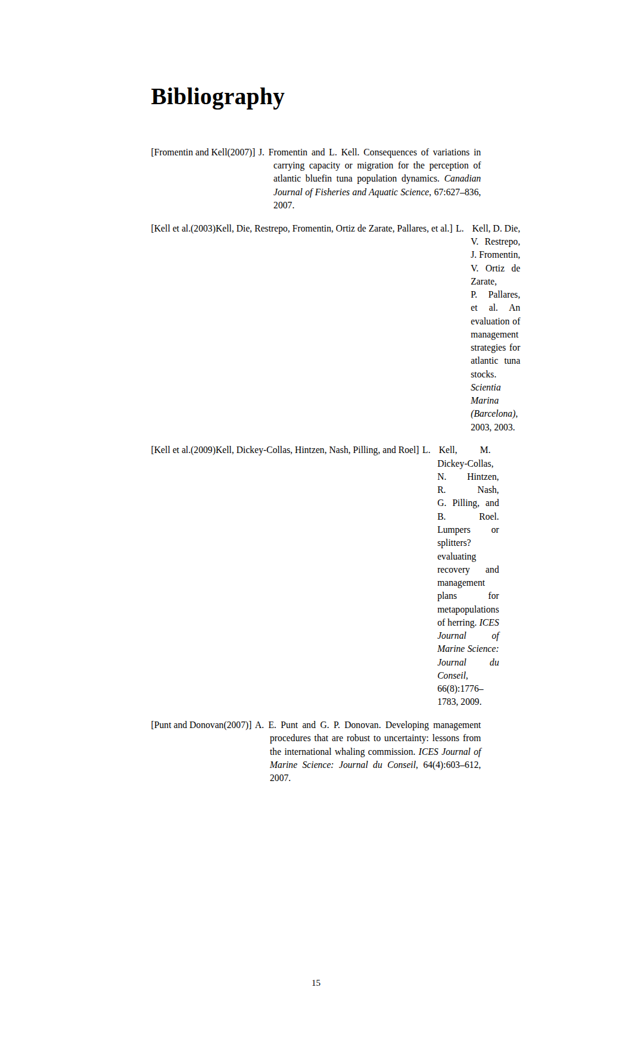Bibliography
[Fromentin and Kell(2007)] J. Fromentin and L. Kell. Consequences of variations in carrying capacity or migration for the perception of atlantic bluefin tuna population dynamics. Canadian Journal of Fisheries and Aquatic Science, 67:627–836, 2007.
[Kell et al.(2003)Kell, Die, Restrepo, Fromentin, Ortiz de Zarate, Pallares, et al.] L. Kell, D. Die, V. Restrepo, J. Fromentin, V. Ortiz de Zarate, P. Pallares, et al. An evaluation of management strategies for atlantic tuna stocks. Scientia Marina (Barcelona), 2003, 2003.
[Kell et al.(2009)Kell, Dickey-Collas, Hintzen, Nash, Pilling, and Roel] L. Kell, M. Dickey-Collas, N. Hintzen, R. Nash, G. Pilling, and B. Roel. Lumpers or splitters? evaluating recovery and management plans for metapopulations of herring. ICES Journal of Marine Science: Journal du Conseil, 66(8):1776–1783, 2009.
[Punt and Donovan(2007)] A. E. Punt and G. P. Donovan. Developing management procedures that are robust to uncertainty: lessons from the international whaling commission. ICES Journal of Marine Science: Journal du Conseil, 64(4):603–612, 2007.
15